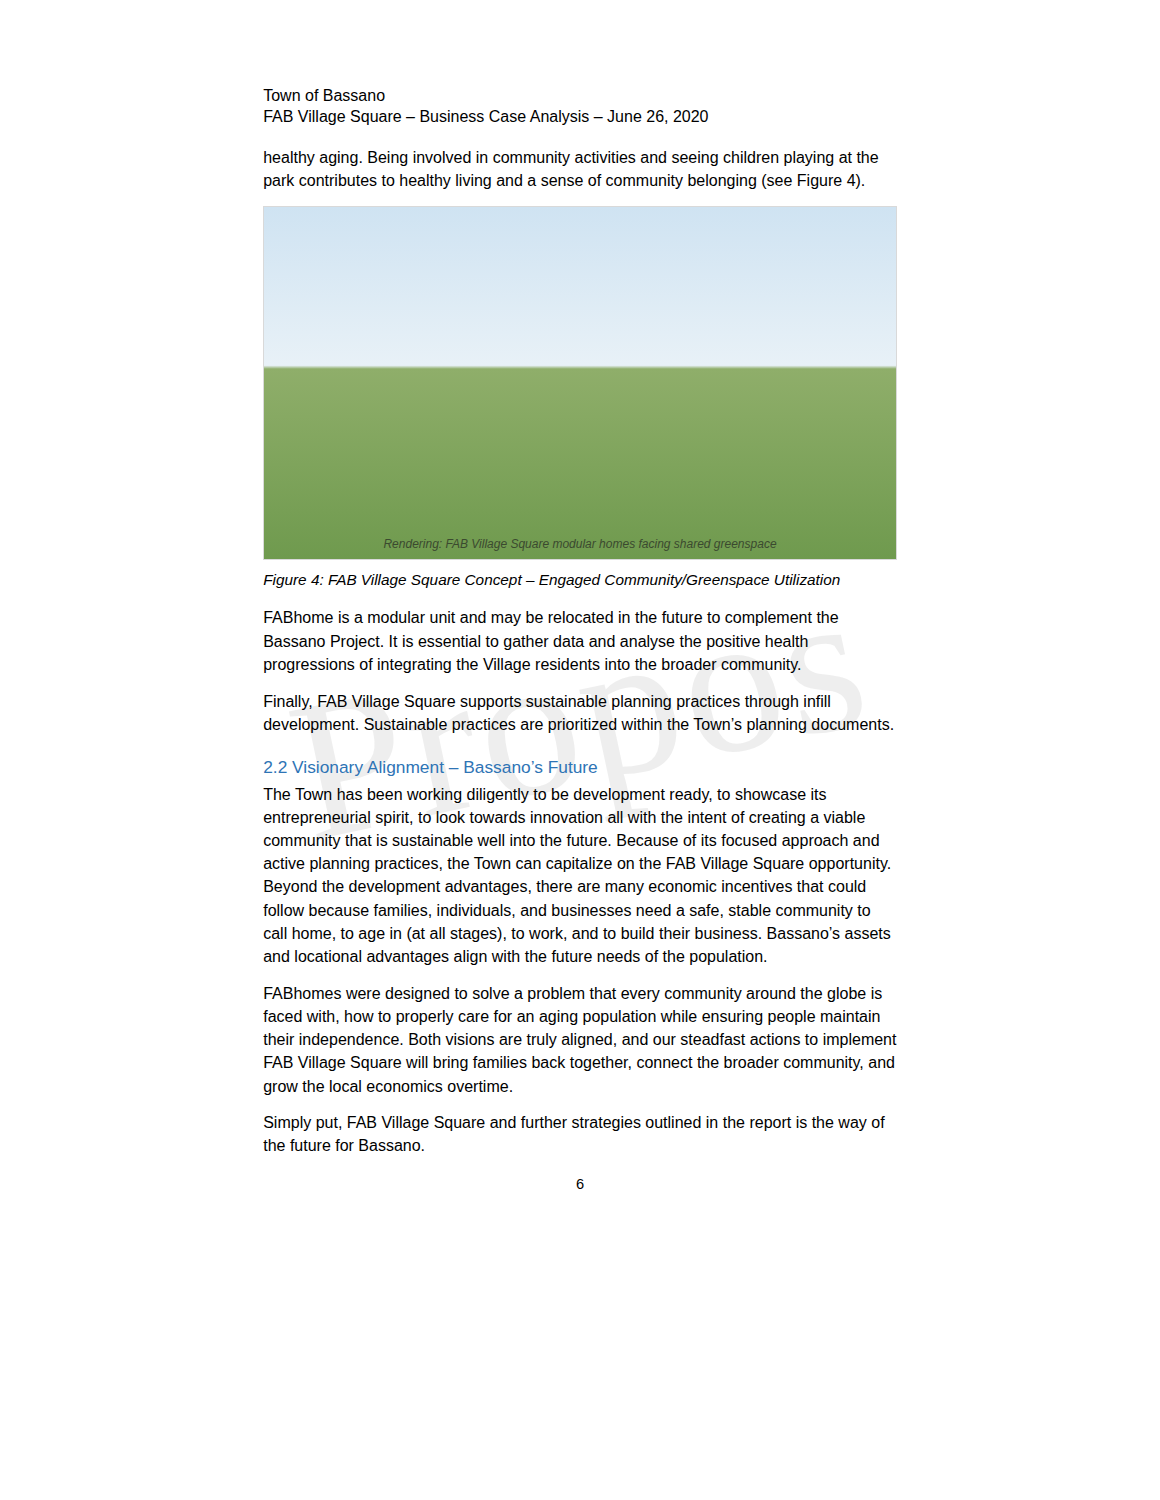Propos
Town of Bassano
FAB Village Square – Business Case Analysis – June 26, 2020
healthy aging. Being involved in community activities and seeing children playing at the park contributes to healthy living and a sense of community belonging (see Figure 4).
Rendering: FAB Village Square modular homes facing shared greenspace
Figure 4: FAB Village Square Concept – Engaged Community/Greenspace Utilization
FABhome is a modular unit and may be relocated in the future to complement the Bassano Project. It is essential to gather data and analyse the positive health progressions of integrating the Village residents into the broader community.
Finally, FAB Village Square supports sustainable planning practices through infill development. Sustainable practices are prioritized within the Town’s planning documents.
2.2 Visionary Alignment – Bassano’s Future
The Town has been working diligently to be development ready, to showcase its entrepreneurial spirit, to look towards innovation all with the intent of creating a viable community that is sustainable well into the future. Because of its focused approach and active planning practices, the Town can capitalize on the FAB Village Square opportunity. Beyond the development advantages, there are many economic incentives that could follow because families, individuals, and businesses need a safe, stable community to call home, to age in (at all stages), to work, and to build their business. Bassano’s assets and locational advantages align with the future needs of the population.
FABhomes were designed to solve a problem that every community around the globe is faced with, how to properly care for an aging population while ensuring people maintain their independence. Both visions are truly aligned, and our steadfast actions to implement FAB Village Square will bring families back together, connect the broader community, and grow the local economics overtime.
Simply put, FAB Village Square and further strategies outlined in the report is the way of the future for Bassano.
6